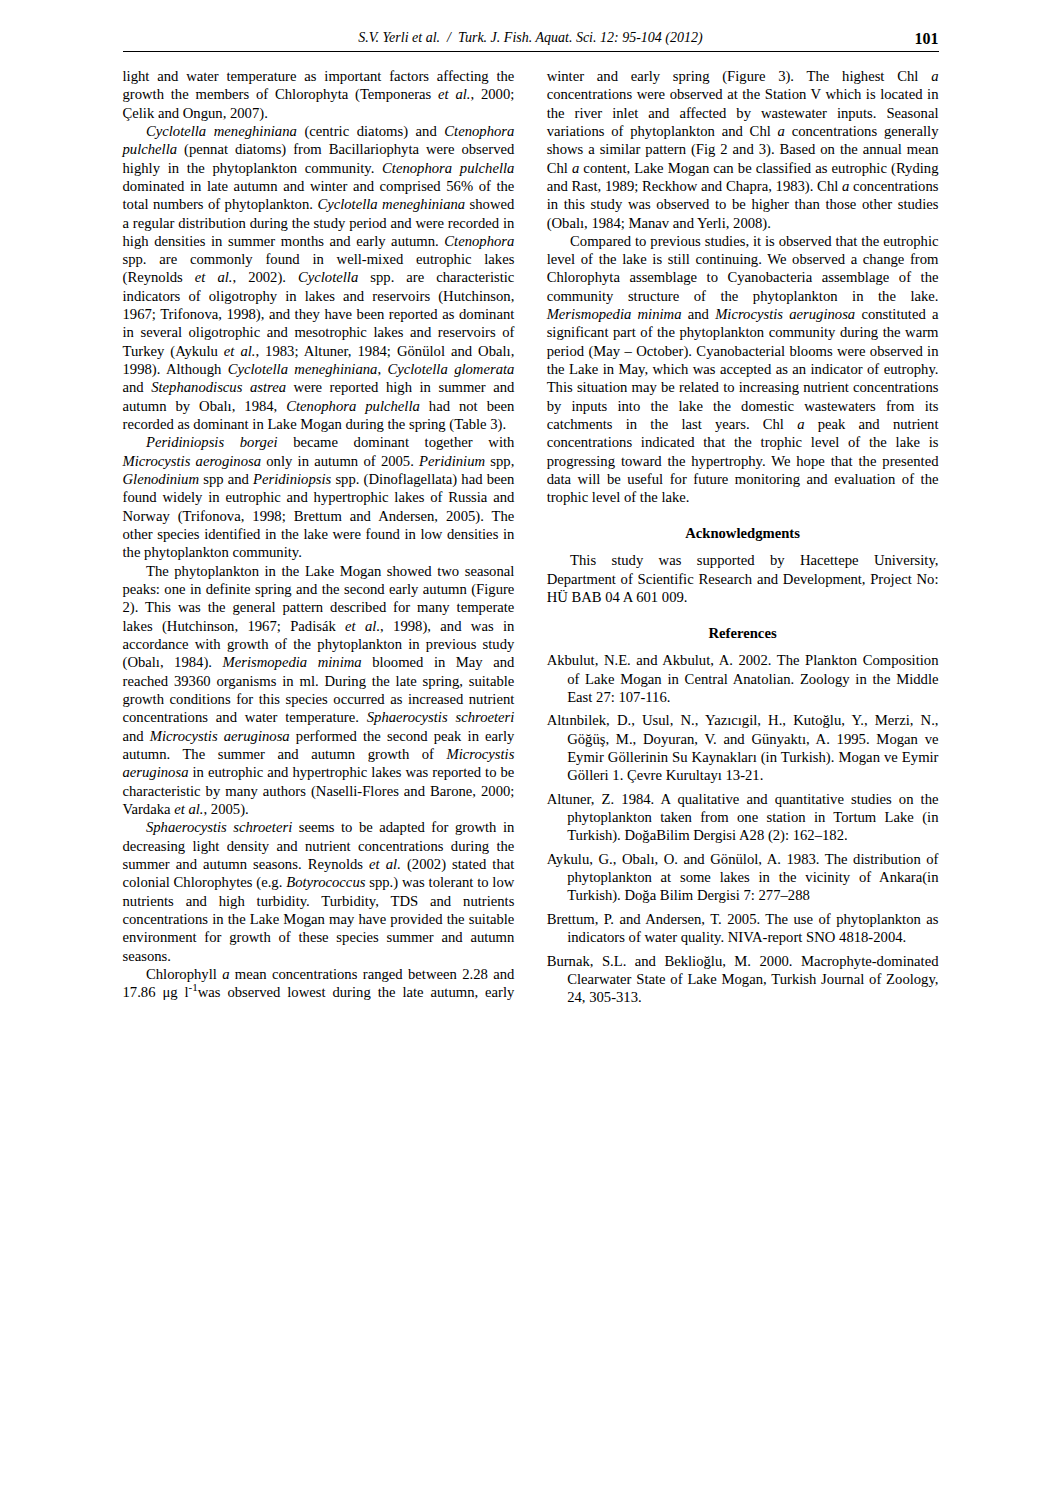S.V. Yerli et al. / Turk. J. Fish. Aquat. Sci. 12: 95-104 (2012) 101
light and water temperature as important factors affecting the growth the members of Chlorophyta (Temponeras et al., 2000; Çelik and Ongun, 2007).
Cyclotella meneghiniana (centric diatoms) and Ctenophora pulchella (pennat diatoms) from Bacillariophyta were observed highly in the phytoplankton community. Ctenophora pulchella dominated in late autumn and winter and comprised 56% of the total numbers of phytoplankton. Cyclotella meneghiniana showed a regular distribution during the study period and were recorded in high densities in summer months and early autumn. Ctenophora spp. are commonly found in well-mixed eutrophic lakes (Reynolds et al., 2002). Cyclotella spp. are characteristic indicators of oligotrophy in lakes and reservoirs (Hutchinson, 1967; Trifonova, 1998), and they have been reported as dominant in several oligotrophic and mesotrophic lakes and reservoirs of Turkey (Aykulu et al., 1983; Altuner, 1984; Gönülol and Obalı, 1998). Although Cyclotella meneghiniana, Cyclotella glomerata and Stephanodiscus astrea were reported high in summer and autumn by Obalı, 1984, Ctenophora pulchella had not been recorded as dominant in Lake Mogan during the spring (Table 3).
Peridiniopsis borgei became dominant together with Microcystis aeroginosa only in autumn of 2005. Peridinium spp, Glenodinium spp and Peridiniopsis spp. (Dinoflagellata) had been found widely in eutrophic and hypertrophic lakes of Russia and Norway (Trifonova, 1998; Brettum and Andersen, 2005). The other species identified in the lake were found in low densities in the phytoplankton community.
The phytoplankton in the Lake Mogan showed two seasonal peaks: one in definite spring and the second early autumn (Figure 2). This was the general pattern described for many temperate lakes (Hutchinson, 1967; Padisák et al., 1998), and was in accordance with growth of the phytoplankton in previous study (Obalı, 1984). Merismopedia minima bloomed in May and reached 39360 organisms in ml. During the late spring, suitable growth conditions for this species occurred as increased nutrient concentrations and water temperature. Sphaerocystis schroeteri and Microcystis aeruginosa performed the second peak in early autumn. The summer and autumn growth of Microcystis aeruginosa in eutrophic and hypertrophic lakes was reported to be characteristic by many authors (Naselli-Flores and Barone, 2000; Vardaka et al., 2005).
Sphaerocystis schroeteri seems to be adapted for growth in decreasing light density and nutrient concentrations during the summer and autumn seasons. Reynolds et al. (2002) stated that colonial Chlorophytes (e.g. Botyrococcus spp.) was tolerant to low nutrients and high turbidity. Turbidity, TDS and nutrients concentrations in the Lake Mogan may have provided the suitable environment for growth of these species summer and autumn seasons.
Chlorophyll a mean concentrations ranged between 2.28 and 17.86 μg l-1was observed lowest during the late autumn, early winter and early spring (Figure 3). The highest Chl a concentrations were observed at the Station V which is located in the river inlet and affected by wastewater inputs. Seasonal variations of phytoplankton and Chl a concentrations generally shows a similar pattern (Fig 2 and 3). Based on the annual mean Chl a content, Lake Mogan can be classified as eutrophic (Ryding and Rast, 1989; Reckhow and Chapra, 1983). Chl a concentrations in this study was observed to be higher than those other studies (Obalı, 1984; Manav and Yerli, 2008).
Compared to previous studies, it is observed that the eutrophic level of the lake is still continuing. We observed a change from Chlorophyta assemblage to Cyanobacteria assemblage of the community structure of the phytoplankton in the lake. Merismopedia minima and Microcystis aeruginosa constituted a significant part of the phytoplankton community during the warm period (May – October). Cyanobacterial blooms were observed in the Lake in May, which was accepted as an indicator of eutrophy. This situation may be related to increasing nutrient concentrations by inputs into the lake the domestic wastewaters from its catchments in the last years. Chl a peak and nutrient concentrations indicated that the trophic level of the lake is progressing toward the hypertrophy. We hope that the presented data will be useful for future monitoring and evaluation of the trophic level of the lake.
Acknowledgments
This study was supported by Hacettepe University, Department of Scientific Research and Development, Project No: HÜ BAB 04 A 601 009.
References
Akbulut, N.E. and Akbulut, A. 2002. The Plankton Composition of Lake Mogan in Central Anatolian. Zoology in the Middle East 27: 107-116.
Altınbilek, D., Usul, N., Yazıcıgil, H., Kutoğlu, Y., Merzi, N., Göğüş, M., Doyuran, V. and Günyaktı, A. 1995. Mogan ve Eymir Göllerinin Su Kaynakları (in Turkish). Mogan ve Eymir Gölleri 1. Çevre Kurultayı 13-21.
Altuner, Z. 1984. A qualitative and quantitative studies on the phytoplankton taken from one station in Tortum Lake (in Turkish). DoğaBilim Dergisi A28 (2): 162–182.
Aykulu, G., Obalı, O. and Gönülol, A. 1983. The distribution of phytoplankton at some lakes in the vicinity of Ankara(in Turkish). Doğa Bilim Dergisi 7: 277–288
Brettum, P. and Andersen, T. 2005. The use of phytoplankton as indicators of water quality. NIVA-report SNO 4818-2004.
Burnak, S.L. and Beklioğlu, M. 2000. Macrophyte-dominated Clearwater State of Lake Mogan, Turkish Journal of Zoology, 24, 305-313.